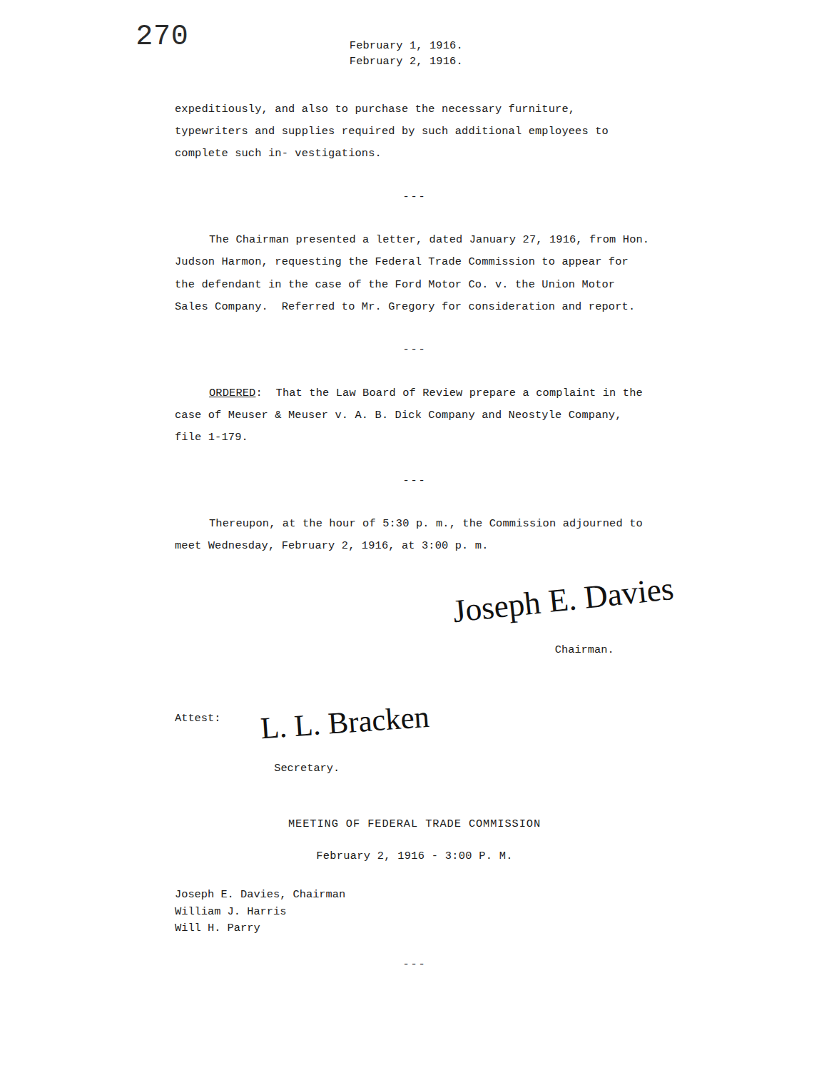270
February 1, 1916.
February 2, 1916.
expeditiously, and also to purchase the necessary furniture, typewriters and supplies required by such additional employees to complete such in- vestigations.
---
The Chairman presented a letter, dated January 27, 1916, from Hon. Judson Harmon, requesting the Federal Trade Commission to appear for the defendant in the case of the Ford Motor Co. v. the Union Motor Sales Company. Referred to Mr. Gregory for consideration and report.
---
ORDERED: That the Law Board of Review prepare a complaint in the case of Meuser & Meuser v. A. B. Dick Company and Neostyle Company, file 1-179.
---
Thereupon, at the hour of 5:30 p. m., the Commission adjourned to meet Wednesday, February 2, 1916, at 3:00 p. m.
Joseph E. Davies
Chairman.
Attest:
L. L. Bracken
Secretary.
MEETING OF FEDERAL TRADE COMMISSION
February 2, 1916 - 3:00 P. M.
Joseph E. Davies, Chairman
William J. Harris
Will H. Parry
---